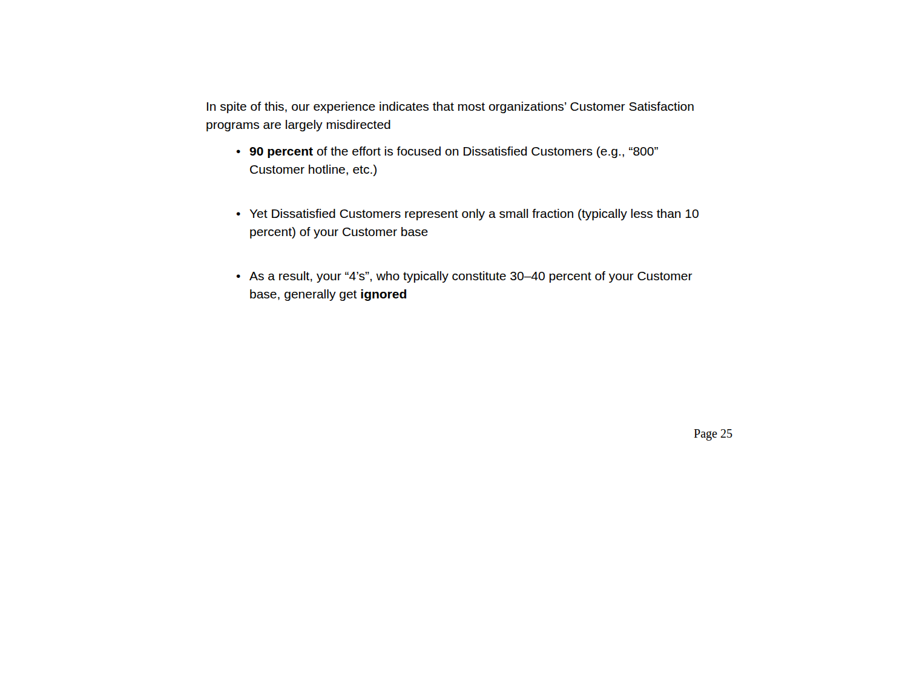In spite of this, our experience indicates that most organizations’ Customer Satisfaction programs are largely misdirected
90 percent of the effort is focused on Dissatisfied Customers (e.g., “800” Customer hotline, etc.)
Yet Dissatisfied Customers represent only a small fraction (typically less than 10 percent) of your Customer base
As a result, your “4’s”, who typically constitute 30–40 percent of your Customer base, generally get ignored
Page 25